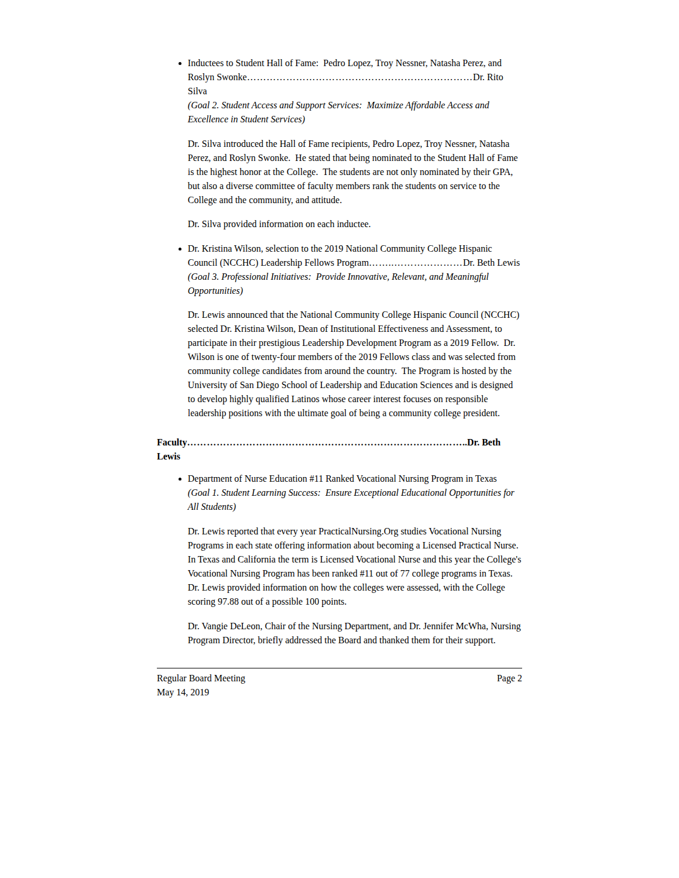Inductees to Student Hall of Fame: Pedro Lopez, Troy Nessner, Natasha Perez, and Roslyn Swonke……………………………………………………………Dr. Rito Silva (Goal 2. Student Access and Support Services: Maximize Affordable Access and Excellence in Student Services)
Dr. Silva introduced the Hall of Fame recipients, Pedro Lopez, Troy Nessner, Natasha Perez, and Roslyn Swonke. He stated that being nominated to the Student Hall of Fame is the highest honor at the College. The students are not only nominated by their GPA, but also a diverse committee of faculty members rank the students on service to the College and the community, and attitude.
Dr. Silva provided information on each inductee.
Dr. Kristina Wilson, selection to the 2019 National Community College Hispanic Council (NCCHC) Leadership Fellows Program……..…………………Dr. Beth Lewis (Goal 3. Professional Initiatives: Provide Innovative, Relevant, and Meaningful Opportunities)
Dr. Lewis announced that the National Community College Hispanic Council (NCCHC) selected Dr. Kristina Wilson, Dean of Institutional Effectiveness and Assessment, to participate in their prestigious Leadership Development Program as a 2019 Fellow. Dr. Wilson is one of twenty-four members of the 2019 Fellows class and was selected from community college candidates from around the country. The Program is hosted by the University of San Diego School of Leadership and Education Sciences and is designed to develop highly qualified Latinos whose career interest focuses on responsible leadership positions with the ultimate goal of being a community college president.
Faculty…………………………………………………………………………..Dr. Beth Lewis
Department of Nurse Education #11 Ranked Vocational Nursing Program in Texas (Goal 1. Student Learning Success: Ensure Exceptional Educational Opportunities for All Students)
Dr. Lewis reported that every year PracticalNursing.Org studies Vocational Nursing Programs in each state offering information about becoming a Licensed Practical Nurse. In Texas and California the term is Licensed Vocational Nurse and this year the College's Vocational Nursing Program has been ranked #11 out of 77 college programs in Texas. Dr. Lewis provided information on how the colleges were assessed, with the College scoring 97.88 out of a possible 100 points.
Dr. Vangie DeLeon, Chair of the Nursing Department, and Dr. Jennifer McWha, Nursing Program Director, briefly addressed the Board and thanked them for their support.
Regular Board Meeting
May 14, 2019
Page 2